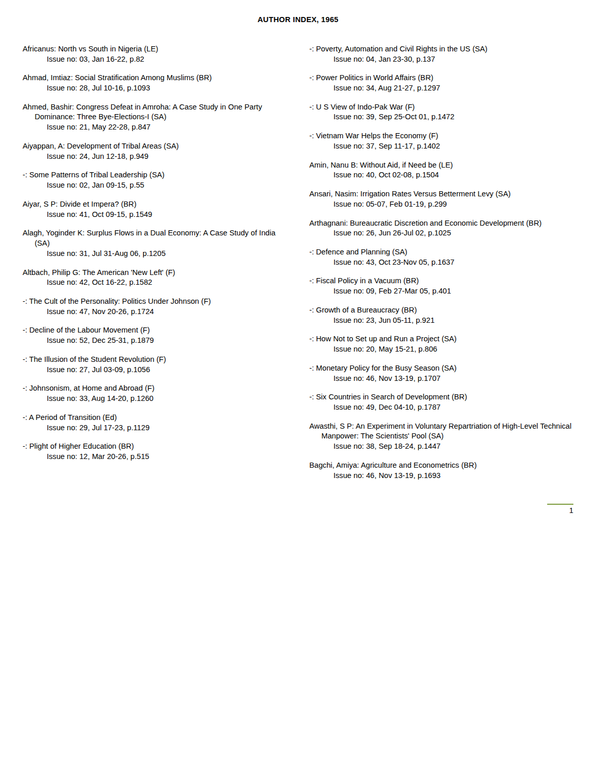AUTHOR INDEX, 1965
Africanus: North vs South in Nigeria (LE) Issue no: 03, Jan 16-22, p.82
Ahmad, Imtiaz: Social Stratification Among Muslims (BR) Issue no: 28, Jul 10-16, p.1093
Ahmed, Bashir: Congress Defeat in Amroha: A Case Study in One Party Dominance: Three Bye-Elections-I (SA) Issue no: 21, May 22-28, p.847
Aiyappan, A: Development of Tribal Areas (SA) Issue no: 24, Jun 12-18, p.949
-: Some Patterns of Tribal Leadership (SA) Issue no: 02, Jan 09-15, p.55
Aiyar, S P: Divide et Impera? (BR) Issue no: 41, Oct 09-15, p.1549
Alagh, Yoginder K: Surplus Flows in a Dual Economy: A Case Study of India (SA) Issue no: 31, Jul 31-Aug 06, p.1205
Altbach, Philip G: The American 'New Left' (F) Issue no: 42, Oct 16-22, p.1582
-: The Cult of the Personality: Politics Under Johnson (F) Issue no: 47, Nov 20-26, p.1724
-: Decline of the Labour Movement (F) Issue no: 52, Dec 25-31, p.1879
-: The Illusion of the Student Revolution (F) Issue no: 27, Jul 03-09, p.1056
-: Johnsonism, at Home and Abroad (F) Issue no: 33, Aug 14-20, p.1260
-: A Period of Transition (Ed) Issue no: 29, Jul 17-23, p.1129
-: Plight of Higher Education (BR) Issue no: 12, Mar 20-26, p.515
-: Poverty, Automation and Civil Rights in the US (SA) Issue no: 04, Jan 23-30, p.137
-: Power Politics in World Affairs (BR) Issue no: 34, Aug 21-27, p.1297
-: U S View of Indo-Pak War (F) Issue no: 39, Sep 25-Oct 01, p.1472
-: Vietnam War Helps the Economy (F) Issue no: 37, Sep 11-17, p.1402
Amin, Nanu B: Without Aid, if Need be (LE) Issue no: 40, Oct 02-08, p.1504
Ansari, Nasim: Irrigation Rates Versus Betterment Levy (SA) Issue no: 05-07, Feb 01-19, p.299
Arthagnani: Bureaucratic Discretion and Economic Development (BR) Issue no: 26, Jun 26-Jul 02, p.1025
-: Defence and Planning (SA) Issue no: 43, Oct 23-Nov 05, p.1637
-: Fiscal Policy in a Vacuum (BR) Issue no: 09, Feb 27-Mar 05, p.401
-: Growth of a Bureaucracy (BR) Issue no: 23, Jun 05-11, p.921
-: How Not to Set up and Run a Project (SA) Issue no: 20, May 15-21, p.806
-: Monetary Policy for the Busy Season (SA) Issue no: 46, Nov 13-19, p.1707
-: Six Countries in Search of Development (BR) Issue no: 49, Dec 04-10, p.1787
Awasthi, S P: An Experiment in Voluntary Repartriation of High-Level Technical Manpower: The Scientists' Pool (SA) Issue no: 38, Sep 18-24, p.1447
Bagchi, Amiya: Agriculture and Econometrics (BR) Issue no: 46, Nov 13-19, p.1693
1